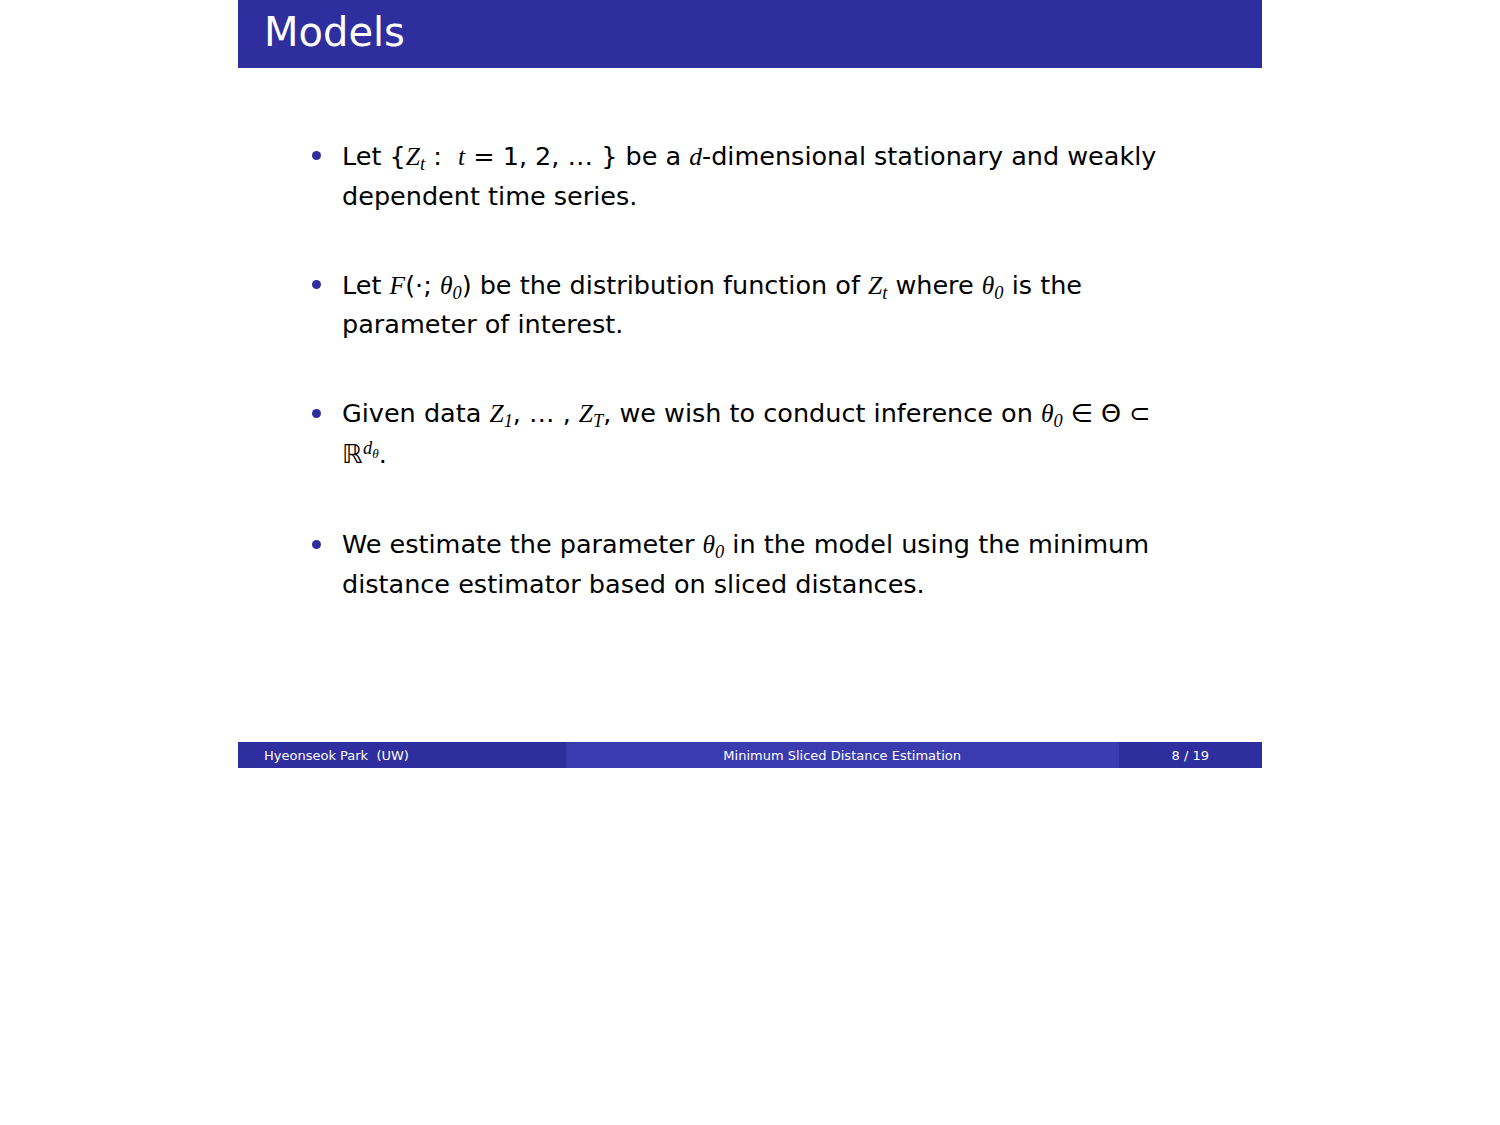Models
Let {Zt : t = 1, 2, … } be a d-dimensional stationary and weakly dependent time series.
Let F(·; θ0) be the distribution function of Zt where θ0 is the parameter of interest.
Given data Z1, … , ZT, we wish to conduct inference on θ0 ∈ Θ ⊂ ℝdθ.
We estimate the parameter θ0 in the model using the minimum distance estimator based on sliced distances.
Hyeonseok Park (UW)
Minimum Sliced Distance Estimation
8 / 19